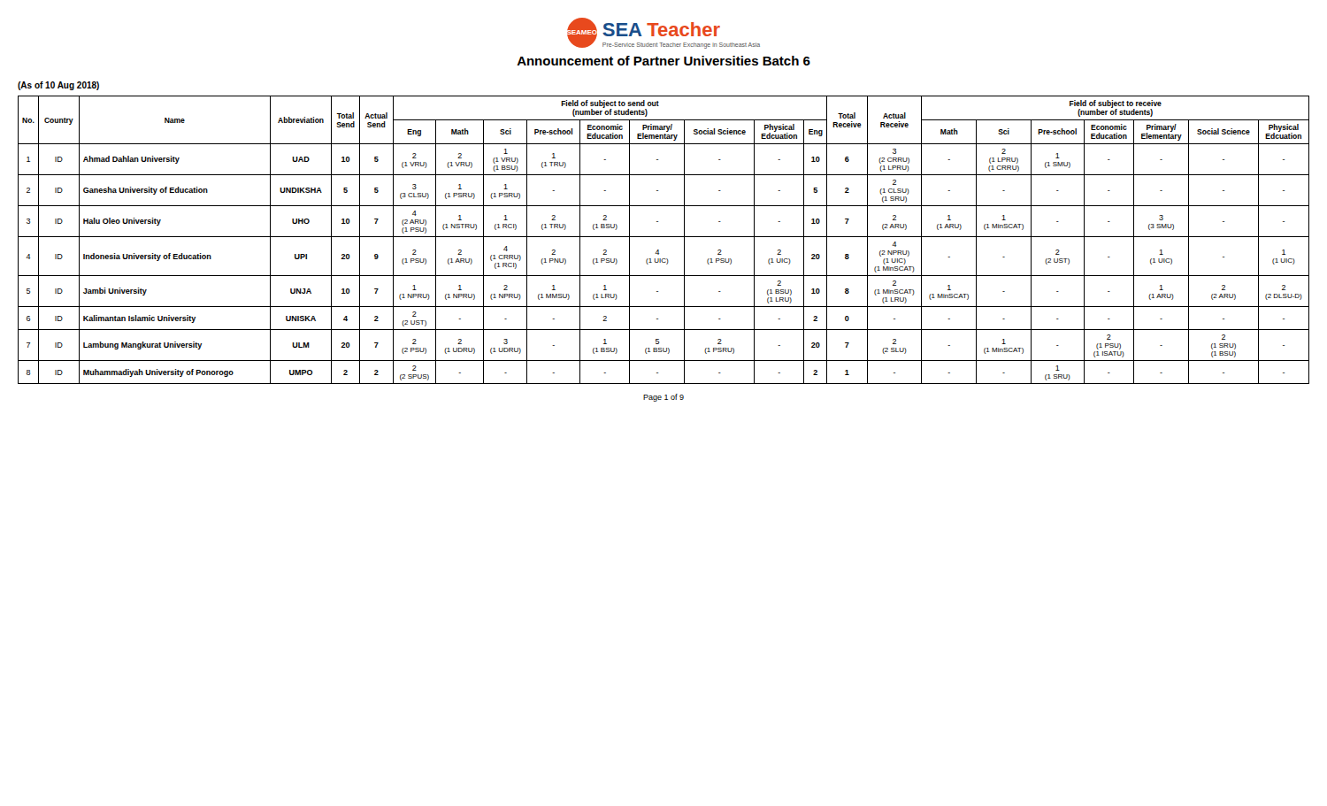SEAMEO
SEA Teacher Pre-Service Student Teacher Exchange in Southeast Asia
Announcement of Partner Universities Batch 6
(As of 10 Aug 2018)
| No. | Country | Name | Abbreviation | Total Send | Actual Send | Field of subject to send out (number of students) | Total Receive | Actual Receive | Field of subject to receive (number of students) |
| --- | --- | --- | --- | --- | --- | --- | --- | --- | --- |
| Eng | Math | Sci | Pre-school | Economic Education | Primary/ Elementary | Social Science | Physical Edcuation | Eng | Math | Sci | Pre-school | Economic Education | Primary/ Elementary | Social Science | Physical Edcuation |
| 1 | ID | Ahmad Dahlan University | UAD | 10 | 5 | 2 (1 VRU) | 2 (1 VRU) | 1 (1 VRU) (1 BSU) | 1 (1 TRU) | - | - | - | - | 10 | 6 | 3 (2 CRRU) (1 LPRU) | - | 2 (1 LPRU) (1 CRRU) | 1 (1 SMU) | - | - | - | - |
| 2 | ID | Ganesha University of Education | UNDIKSHA | 5 | 5 | 3 (3 CLSU) | 1 (1 PSRU) | 1 (1 PSRU) | - | - | - | - | - | 5 | 2 | 2 (1 CLSU) (1 SRU) | - | - | - | - | - | - | - |
| 3 | ID | Halu Oleo University | UHO | 10 | 7 | 4 (2 ARU) (1 PSU) | 1 (1 NSTRU) | 1 (1 RCI) | 2 (1 TRU) | 2 (1 BSU) | - | - | - | 10 | 7 | 2 (2 ARU) | 1 (1 ARU) | 1 (1 MinSCAT) | - | - | 3 (3 SMU) | - | - |
| 4 | ID | Indonesia University of Education | UPI | 20 | 9 | 2 (1 PSU) | 2 (1 ARU) | 4 (1 CRRU) (1 RCI) | 2 (1 PNU) | 2 (1 PSU) | 4 (1 UIC) | 2 (1 PSU) | 2 (1 UIC) | 20 | 8 | 4 (2 NPRU) (1 UIC) (1 MinSCAT) | - | - | 2 (2 UST) | - | 1 (1 UIC) | - | 1 (1 UIC) |
| 5 | ID | Jambi University | UNJA | 10 | 7 | 1 (1 NPRU) | 1 (1 NPRU) | 2 (1 NPRU) | 1 (1 MMSU) | 1 (1 LRU) | - | - | 2 (1 BSU) (1 LRU) | 10 | 8 | 2 (1 MinSCAT) (1 LRU) | 1 (1 MinSCAT) | - | - | - | 1 (1 ARU) | 2 (2 ARU) | 2 (2 DLSU-D) |
| 6 | ID | Kalimantan Islamic University | UNISKA | 4 | 2 | 2 (2 UST) | - | - | - | 2 | - | - | - | 2 | 0 | - | - | - | - | - | - | - | - |
| 7 | ID | Lambung Mangkurat University | ULM | 20 | 7 | 2 (2 PSU) | 2 (1 UDRU) | 3 (1 UDRU) | - | 1 (1 BSU) | 5 (1 BSU) | 2 (1 PSRU) | - | 20 | 7 | 2 (2 SLU) | - | 1 (1 MinSCAT) | - | 2 (1 PSU) (1 ISATU) | - | 2 (1 SRU) (1 BSU) | - |
| 8 | ID | Muhammadiyah University of Ponorogo | UMPO | 2 | 2 | 2 (2 SPUS) | - | - | - | - | - | - | - | 2 | 1 | - | - | - | 1 (1 SRU) | - | - | - | - |
Page 1 of 9